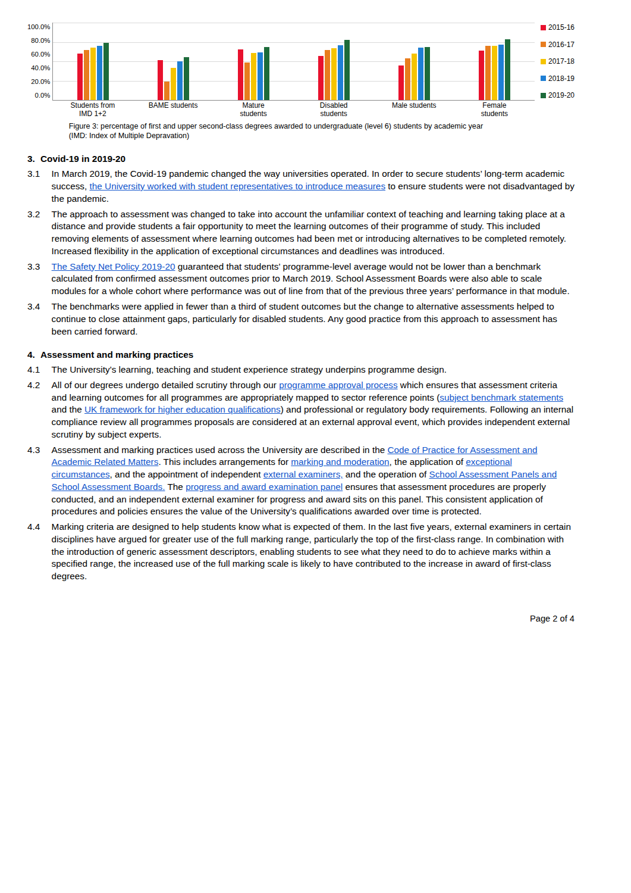100.0% 80.0% 60.0% 40.0% 20.0% 0.0%
Students from
IMD 1+2 BAME students Mature
students Disabled
students Male students Female
students
2015-16
2016-17
2017-18
2018-19
2019-20
Figure 3: percentage of first and upper second-class degrees awarded to undergraduate (level 6) students by academic year
(IMD: Index of Multiple Depravation)
3. Covid-19 in 2019-20
3.1 In March 2019, the Covid-19 pandemic changed the way universities operated. In order to secure students’ long-term academic success, the University worked with student representatives to introduce measures to ensure students were not disadvantaged by the pandemic.
3.2 The approach to assessment was changed to take into account the unfamiliar context of teaching and learning taking place at a distance and provide students a fair opportunity to meet the learning outcomes of their programme of study. This included removing elements of assessment where learning outcomes had been met or introducing alternatives to be completed remotely. Increased flexibility in the application of exceptional circumstances and deadlines was introduced.
3.3 The Safety Net Policy 2019-20 guaranteed that students’ programme-level average would not be lower than a benchmark calculated from confirmed assessment outcomes prior to March 2019. School Assessment Boards were also able to scale modules for a whole cohort where performance was out of line from that of the previous three years’ performance in that module.
3.4 The benchmarks were applied in fewer than a third of student outcomes but the change to alternative assessments helped to continue to close attainment gaps, particularly for disabled students. Any good practice from this approach to assessment has been carried forward.
4. Assessment and marking practices
4.1 The University’s learning, teaching and student experience strategy underpins programme design.
4.2 All of our degrees undergo detailed scrutiny through our programme approval process which ensures that assessment criteria and learning outcomes for all programmes are appropriately mapped to sector reference points (subject benchmark statements and the UK framework for higher education qualifications) and professional or regulatory body requirements. Following an internal compliance review all programmes proposals are considered at an external approval event, which provides independent external scrutiny by subject experts.
4.3 Assessment and marking practices used across the University are described in the Code of Practice for Assessment and Academic Related Matters. This includes arrangements for marking and moderation, the application of exceptional circumstances, and the appointment of independent external examiners, and the operation of School Assessment Panels and School Assessment Boards. The progress and award examination panel ensures that assessment procedures are properly conducted, and an independent external examiner for progress and award sits on this panel. This consistent application of procedures and policies ensures the value of the University’s qualifications awarded over time is protected.
4.4 Marking criteria are designed to help students know what is expected of them. In the last five years, external examiners in certain disciplines have argued for greater use of the full marking range, particularly the top of the first-class range. In combination with the introduction of generic assessment descriptors, enabling students to see what they need to do to achieve marks within a specified range, the increased use of the full marking scale is likely to have contributed to the increase in award of first-class degrees.
Page 2 of 4